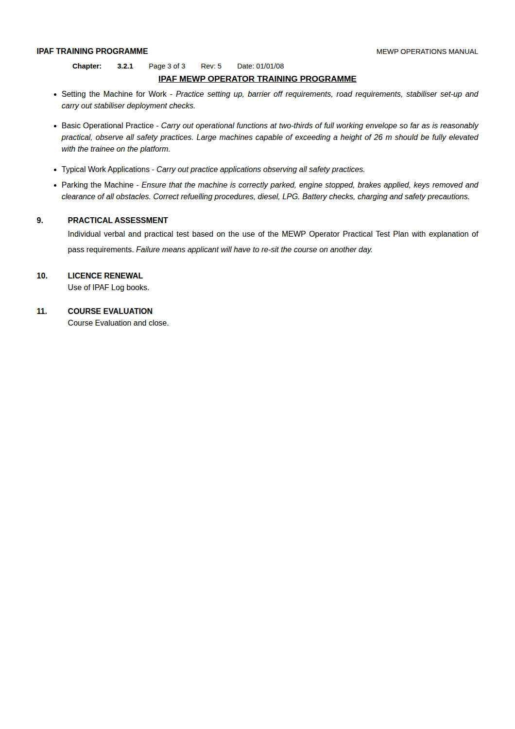IPAF TRAINING PROGRAMME MEWP OPERATIONS MANUAL
Chapter: 3.2.1 Page 3 of 3 Rev: 5 Date: 01/01/08
IPAF MEWP OPERATOR TRAINING PROGRAMME
Setting the Machine for Work - Practice setting up, barrier off requirements, road requirements, stabiliser set-up and carry out stabiliser deployment checks.
Basic Operational Practice - Carry out operational functions at two-thirds of full working envelope so far as is reasonably practical, observe all safety practices. Large machines capable of exceeding a height of 26 m should be fully elevated with the trainee on the platform.
Typical Work Applications - Carry out practice applications observing all safety practices.
Parking the Machine - Ensure that the machine is correctly parked, engine stopped, brakes applied, keys removed and clearance of all obstacles. Correct refuelling procedures, diesel, LPG. Battery checks, charging and safety precautions.
9. Practical Assessment
Individual verbal and practical test based on the use of the MEWP Operator Practical Test Plan with explanation of pass requirements. Failure means applicant will have to re-sit the course on another day.
10. Licence Renewal
Use of IPAF Log books.
11. Course Evaluation
Course Evaluation and close.